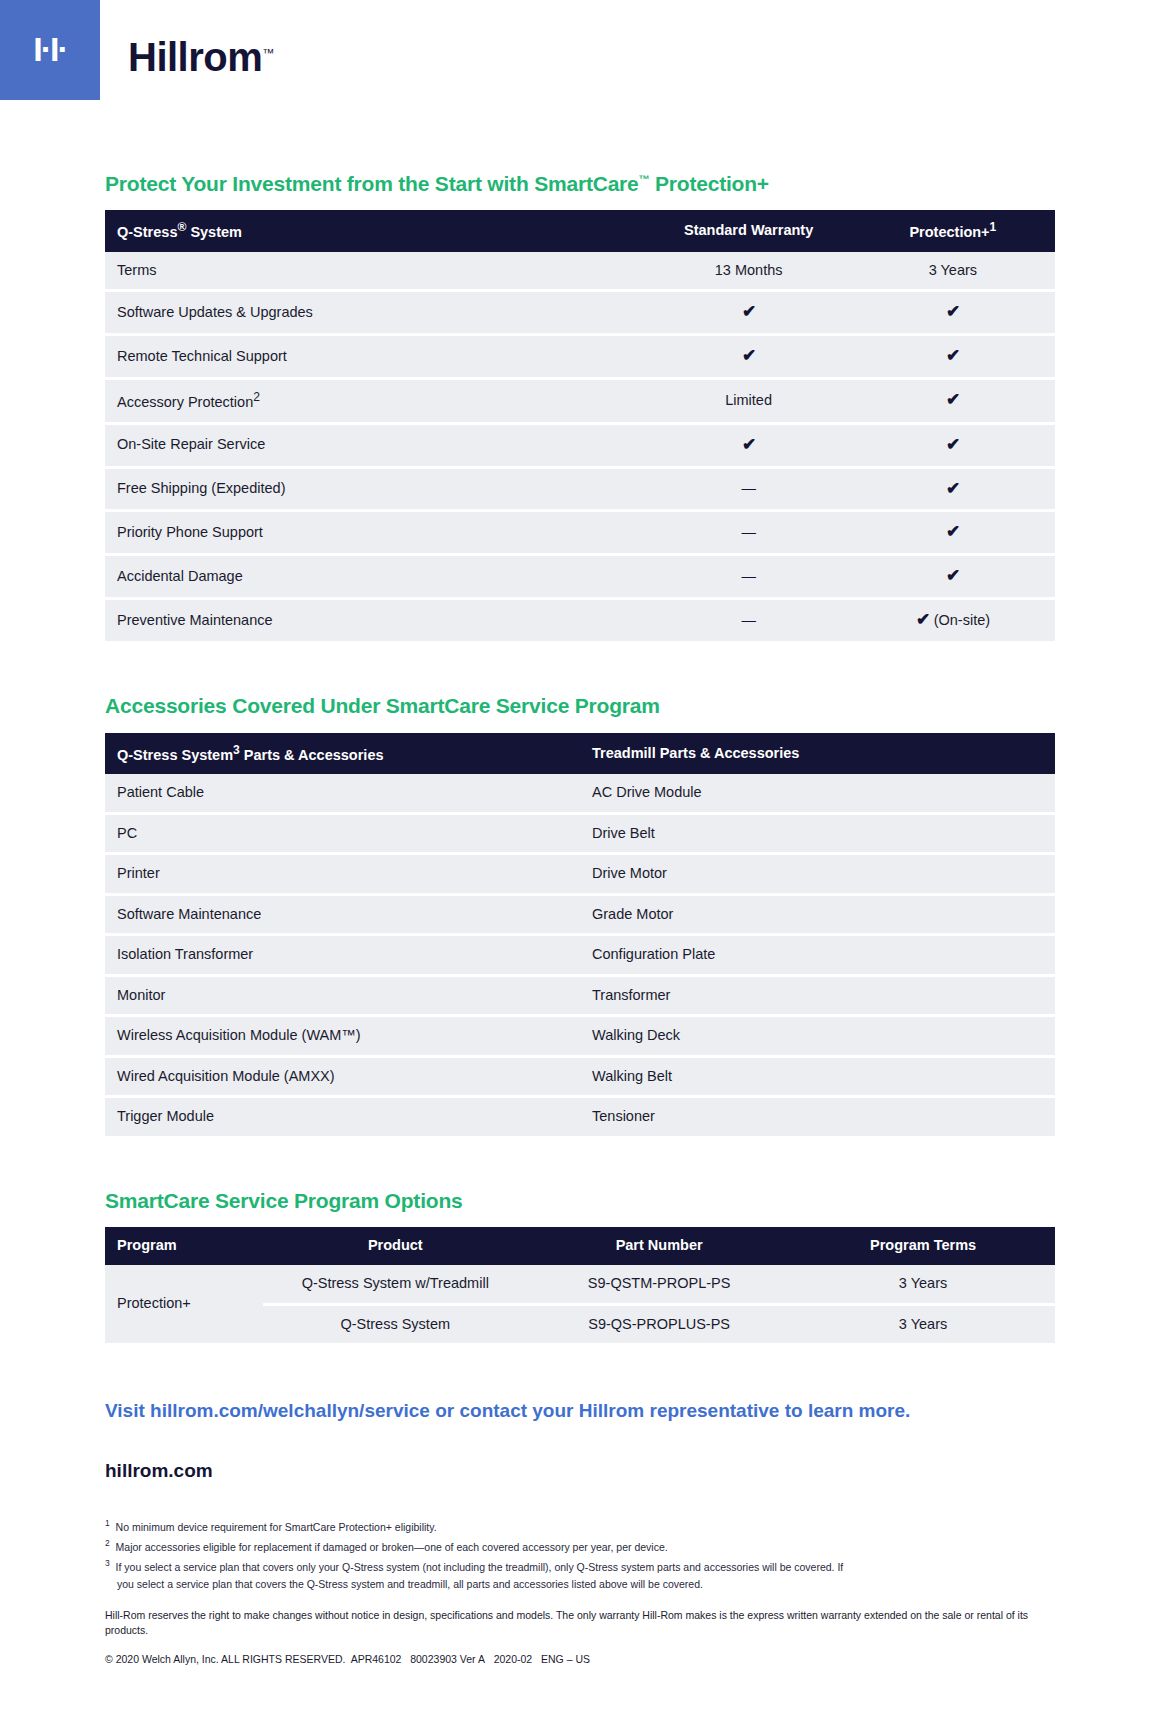I·I·
Hillrom™
Protect Your Investment from the Start with SmartCare™ Protection+
| Q-Stress ® System | Standard Warranty | Protection+ 1 |
| --- | --- | --- |
| Terms | 13 Months | 3 Years |
| Software Updates & Upgrades | ✔ | ✔ |
| Remote Technical Support | ✔ | ✔ |
| Accessory Protection 2 | Limited | ✔ |
| On-Site Repair Service | ✔ | ✔ |
| Free Shipping (Expedited) | — | ✔ |
| Priority Phone Support | — | ✔ |
| Accidental Damage | — | ✔ |
| Preventive Maintenance | — | ✔ (On-site) |
Accessories Covered Under SmartCare Service Program
| Q-Stress System 3 Parts & Accessories | Treadmill Parts & Accessories |
| --- | --- |
| Patient Cable | AC Drive Module |
| PC | Drive Belt |
| Printer | Drive Motor |
| Software Maintenance | Grade Motor |
| Isolation Transformer | Configuration Plate |
| Monitor | Transformer |
| Wireless Acquisition Module (WAM™) | Walking Deck |
| Wired Acquisition Module (AMXX) | Walking Belt |
| Trigger Module | Tensioner |
SmartCare Service Program Options
| Program | Product | Part Number | Program Terms |
| --- | --- | --- | --- |
| Protection+ | Q-Stress System w/Treadmill | S9-QSTM-PROPL-PS | 3 Years |
| Q-Stress System | S9-QS-PROPLUS-PS | 3 Years |
Visit hillrom.com/welchallyn/service or contact your Hillrom representative to learn more.
hillrom.com
1 No minimum device requirement for SmartCare Protection+ eligibility.
2 Major accessories eligible for replacement if damaged or broken—one of each covered accessory per year, per device.
3 If you select a service plan that covers only your Q-Stress system (not including the treadmill), only Q-Stress system parts and accessories will be covered. If
you select a service plan that covers the Q-Stress system and treadmill, all parts and accessories listed above will be covered.
Hill-Rom reserves the right to make changes without notice in design, specifications and models. The only warranty Hill-Rom makes is the express written warranty extended on the sale or rental of its products.
© 2020 Welch Allyn, Inc. ALL RIGHTS RESERVED. APR46102 80023903 Ver A 2020-02 ENG – US